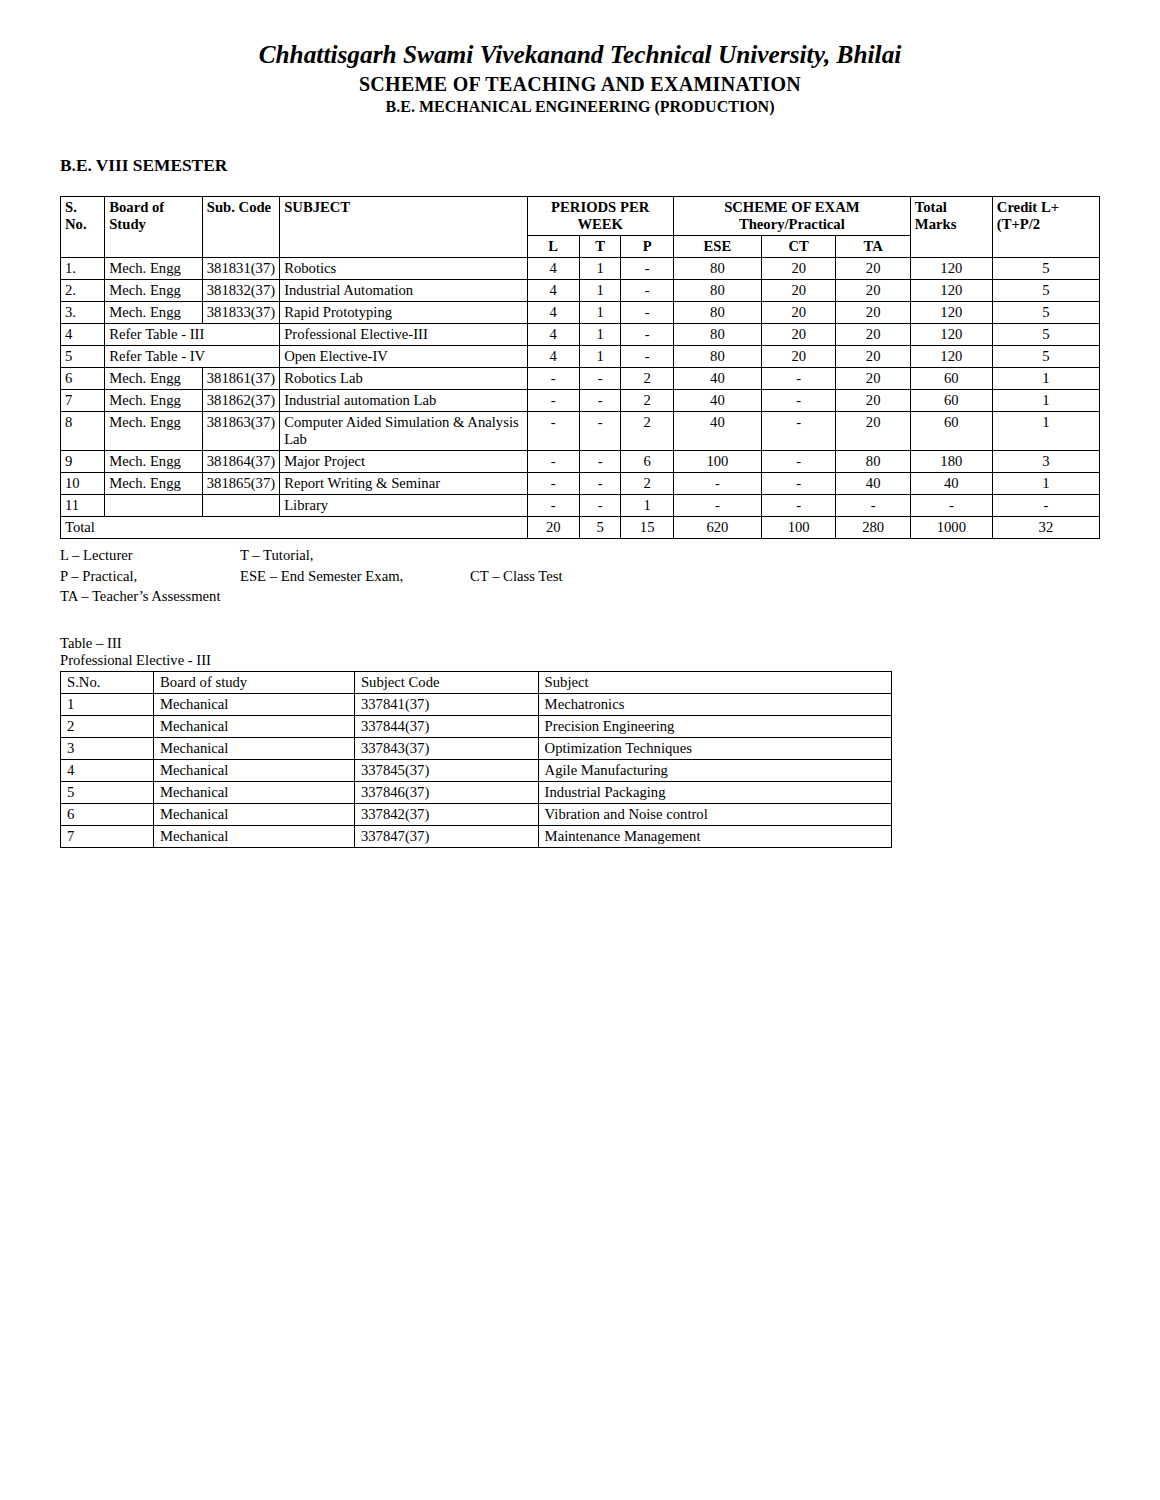Chhattisgarh Swami Vivekanand Technical University, Bhilai
SCHEME OF TEACHING AND EXAMINATION
B.E. MECHANICAL ENGINEERING (PRODUCTION)
B.E. VIII SEMESTER
| S. No. | Board of Study | Sub. Code | SUBJECT | PERIODS PER WEEK | SCHEME OF EXAM Theory/Practical | Total Marks | Credit L+(T+P/2 |
| --- | --- | --- | --- | --- | --- | --- | --- |
| L | T | P | ESE | CT | TA |
| 1. | Mech. Engg | 381831(37) | Robotics | 4 | 1 | - | 80 | 20 | 20 | 120 | 5 |
| 2. | Mech. Engg | 381832(37) | Industrial Automation | 4 | 1 | - | 80 | 20 | 20 | 120 | 5 |
| 3. | Mech. Engg | 381833(37) | Rapid Prototyping | 4 | 1 | - | 80 | 20 | 20 | 120 | 5 |
| 4 | Refer Table - III | Professional Elective-III | 4 | 1 | - | 80 | 20 | 20 | 120 | 5 |
| 5 | Refer Table - IV | Open Elective-IV | 4 | 1 | - | 80 | 20 | 20 | 120 | 5 |
| 6 | Mech. Engg | 381861(37) | Robotics Lab | - | - | 2 | 40 | - | 20 | 60 | 1 |
| 7 | Mech. Engg | 381862(37) | Industrial automation Lab | - | - | 2 | 40 | - | 20 | 60 | 1 |
| 8 | Mech. Engg | 381863(37) | Computer Aided Simulation & Analysis Lab | - | - | 2 | 40 | - | 20 | 60 | 1 |
| 9 | Mech. Engg | 381864(37) | Major Project | - | - | 6 | 100 | - | 80 | 180 | 3 |
| 10 | Mech. Engg | 381865(37) | Report Writing & Seminar | - | - | 2 | - | - | 40 | 40 | 1 |
| 11 | | | Library | - | - | 1 | - | - | - | - | - |
| Total | 20 | 5 | 15 | 620 | 100 | 280 | 1000 | 32 |
L – Lecturer T – Tutorial, P – Practical, ESE – End Semester Exam, CT – Class Test TA – Teacher’s Assessment
Table – III
Professional Elective - III
| S.No. | Board of study | Subject Code | Subject |
| --- | --- | --- | --- |
| 1 | Mechanical | 337841(37) | Mechatronics |
| 2 | Mechanical | 337844(37) | Precision Engineering |
| 3 | Mechanical | 337843(37) | Optimization Techniques |
| 4 | Mechanical | 337845(37) | Agile Manufacturing |
| 5 | Mechanical | 337846(37) | Industrial Packaging |
| 6 | Mechanical | 337842(37) | Vibration and Noise control |
| 7 | Mechanical | 337847(37) | Maintenance Management |